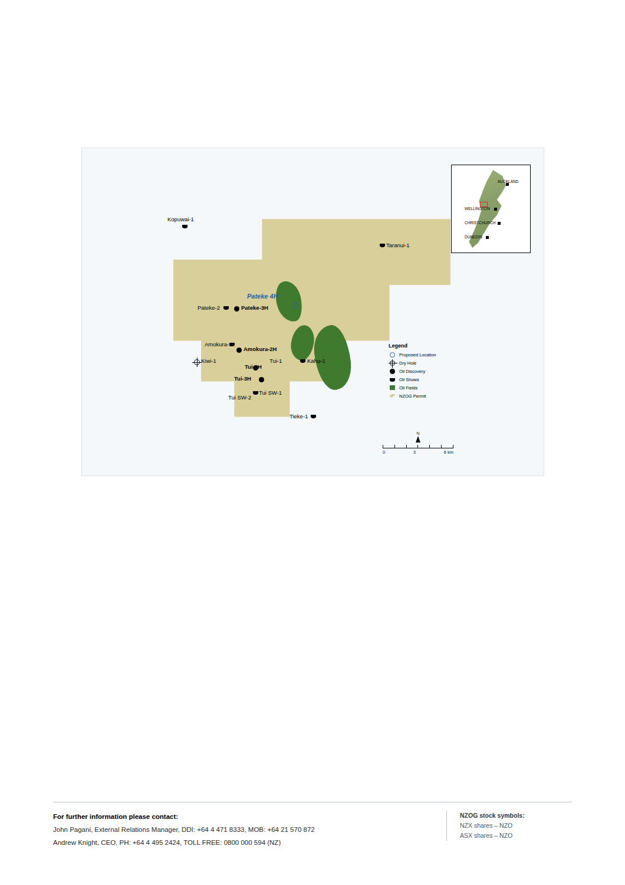Kopuwai-1
Taranui-1
Pateke 4H
Pateke-2
Pateke-3H
Amokura-1
Amokura-2H
Kiwi-1
Tui-2H
Tui-1
Kahu-1
Tui-3H
Tui SW-2
Tui SW-1
Tieke-1
Legend
Proposed Location
Dry Hole
Oil Discovery
Oil Shows
Oil Fields
NZOG Permit
N
036 km
AUCKLAND
WELLINGTON
CHRISTCHURCH
DUNEDIN
For further information please contact:
John Pagani, External Relations Manager, DDI: +64 4 471 8333, MOB: +64 21 570 872
Andrew Knight, CEO, PH: +64 4 495 2424, TOLL FREE: 0800 000 594 (NZ)
NZOG stock symbols:
NZX shares – NZO
ASX shares – NZO